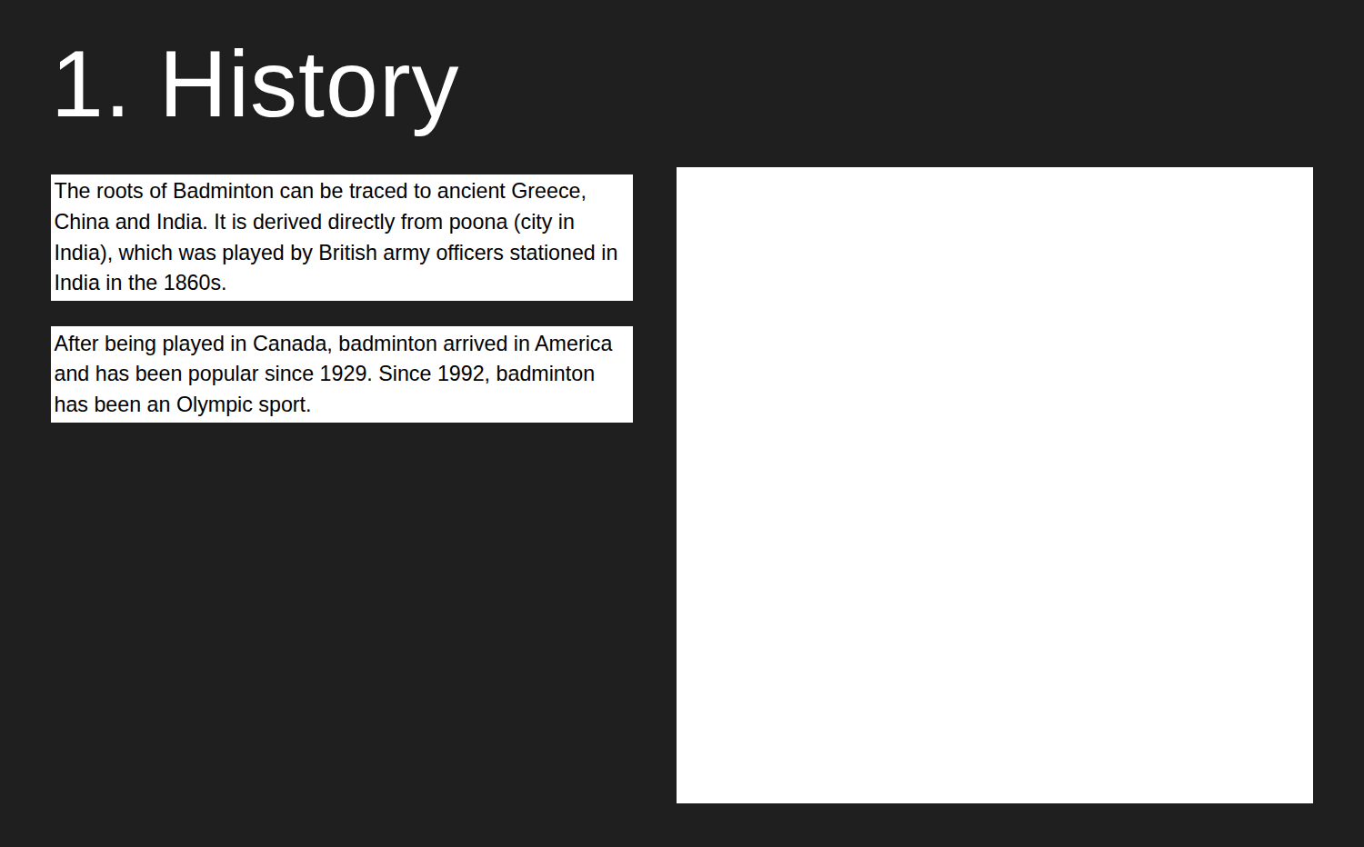1. History
The roots of Badminton can be traced to ancient Greece, China and India. It is derived directly from poona (city in India), which was played by British army officers stationed in India in the 1860s.
After being played in Canada, badminton arrived in America and has been popular since 1929. Since 1992, badminton has been an Olympic sport.